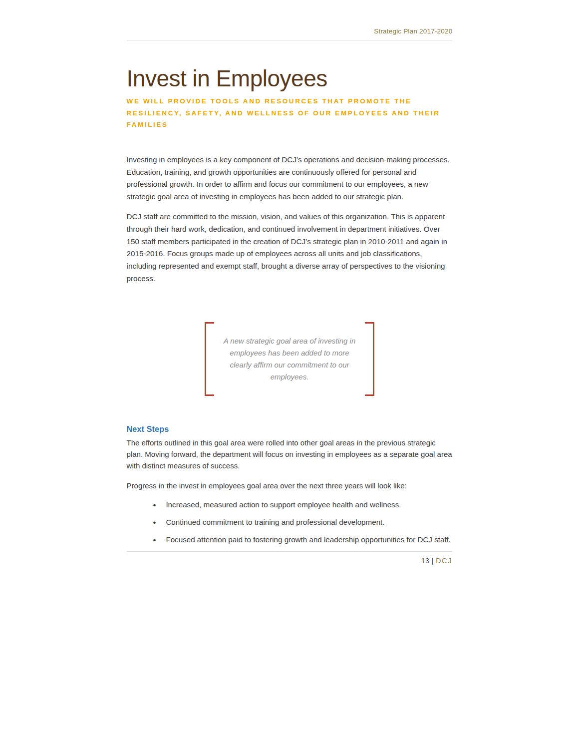Strategic Plan 2017-2020
Invest in Employees
We will provide tools and resources that promote the resiliency, safety, and wellness of our employees and their families
Investing in employees is a key component of DCJ’s operations and decision-making processes. Education, training, and growth opportunities are continuously offered for personal and professional growth. In order to affirm and focus our commitment to our employees, a new strategic goal area of investing in employees has been added to our strategic plan.
DCJ staff are committed to the mission, vision, and values of this organization. This is apparent through their hard work, dedication, and continued involvement in department initiatives. Over 150 staff members participated in the creation of DCJ’s strategic plan in 2010-2011 and again in 2015-2016. Focus groups made up of employees across all units and job classifications, including represented and exempt staff, brought a diverse array of perspectives to the visioning process.
A new strategic goal area of investing in employees has been added to more clearly affirm our commitment to our employees.
Next Steps
The efforts outlined in this goal area were rolled into other goal areas in the previous strategic plan. Moving forward, the department will focus on investing in employees as a separate goal area with distinct measures of success.
Progress in the invest in employees goal area over the next three years will look like:
Increased, measured action to support employee health and wellness.
Continued commitment to training and professional development.
Focused attention paid to fostering growth and leadership opportunities for DCJ staff.
13 | DCJ